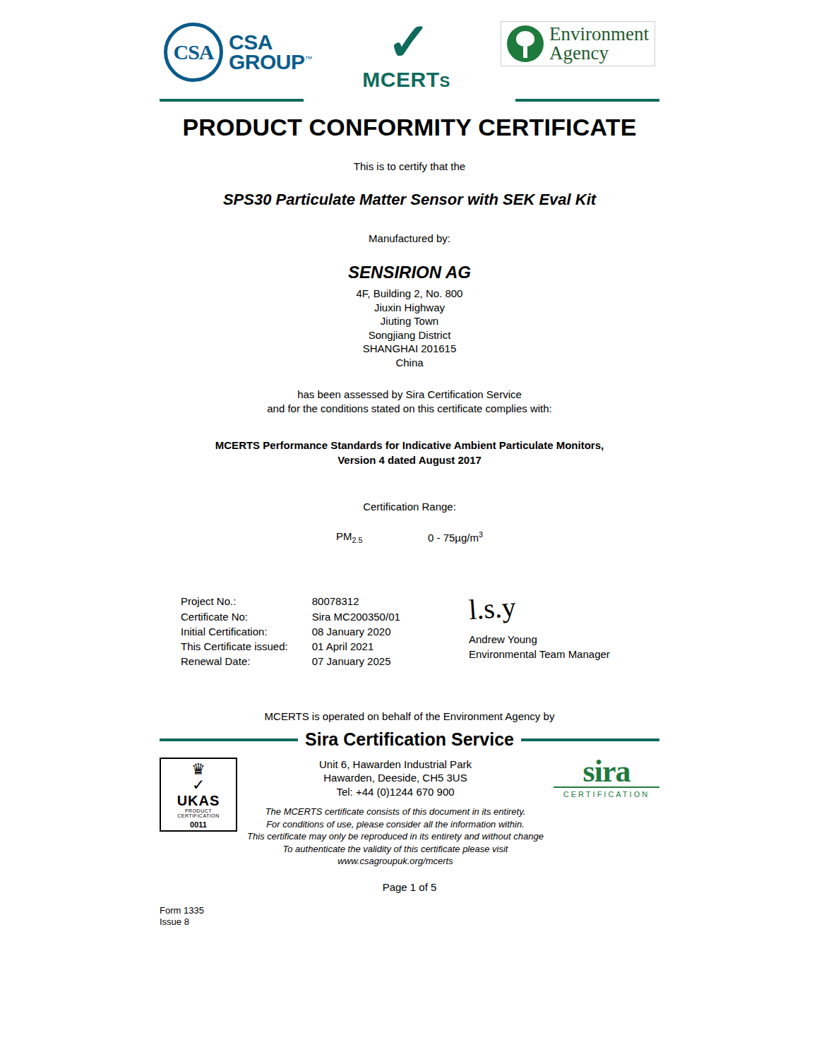CSA
CSA
GROUP™
✓
MCERTS
Environment
Agency
PRODUCT CONFORMITY CERTIFICATE
This is to certify that the
SPS30 Particulate Matter Sensor with SEK Eval Kit
Manufactured by:
SENSIRION AG
4F, Building 2, No. 800
Jiuxin Highway
Jiuting Town
Songjiang District
SHANGHAI 201615
China
has been assessed by Sira Certification Service
and for the conditions stated on this certificate complies with:
MCERTS Performance Standards for Indicative Ambient Particulate Monitors,
Version 4 dated August 2017
Certification Range:
PM2.5
0 - 75µg/m3
| Project No.: | 80078312 |
| Certificate No: | Sira MC200350/01 |
| Initial Certification: | 08 January 2020 |
| This Certificate issued: | 01 April 2021 |
| Renewal Date: | 07 January 2025 |
l.s.y
Andrew Young
Environmental Team Manager
MCERTS is operated on behalf of the Environment Agency by
Sira Certification Service
♛
✓
UKAS
PRODUCT
CERTIFICATION
0011
Unit 6, Hawarden Industrial Park
Hawarden, Deeside, CH5 3US
Tel: +44 (0)1244 670 900
The MCERTS certificate consists of this document in its entirety.
For conditions of use, please consider all the information within.
This certificate may only be reproduced in its entirety and without change
To authenticate the validity of this certificate please visit www.csagroupuk.org/mcerts
sira
CERTIFICATION
Page 1 of 5
Form 1335
Issue 8